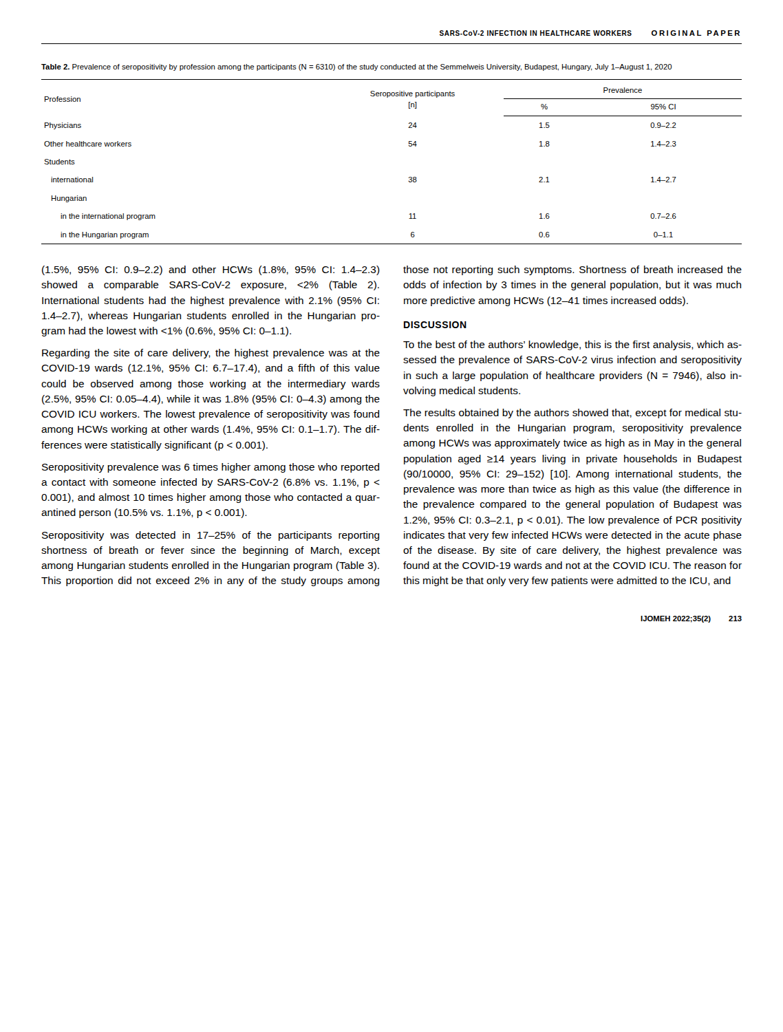SARS-CoV-2 INFECTION IN HEALTHCARE WORKERS ORIGINAL PAPER
Table 2. Prevalence of seropositivity by profession among the participants (N = 6310) of the study conducted at the Semmelweis University, Budapest, Hungary, July 1–August 1, 2020
| Profession | Seropositive participants [n] | Prevalence |
| --- | --- | --- |
| % | 95% CI |
| Physicians | 24 | 1.5 | 0.9–2.2 |
| Other healthcare workers | 54 | 1.8 | 1.4–2.3 |
| Students | | | |
| international | 38 | 2.1 | 1.4–2.7 |
| Hungarian | | | |
| in the international program | 11 | 1.6 | 0.7–2.6 |
| in the Hungarian program | 6 | 0.6 | 0–1.1 |
(1.5%, 95% CI: 0.9–2.2) and other HCWs (1.8%, 95% CI: 1.4–2.3) showed a comparable SARS-CoV-2 exposure, <2% (Table 2). International students had the highest prevalence with 2.1% (95% CI: 1.4–2.7), whereas Hungarian students enrolled in the Hungarian program had the lowest with <1% (0.6%, 95% CI: 0–1.1).
Regarding the site of care delivery, the highest prevalence was at the COVID-19 wards (12.1%, 95% CI: 6.7–17.4), and a fifth of this value could be observed among those working at the intermediary wards (2.5%, 95% CI: 0.05–4.4), while it was 1.8% (95% CI: 0–4.3) among the COVID ICU workers. The lowest prevalence of seropositivity was found among HCWs working at other wards (1.4%, 95% CI: 0.1–1.7). The differences were statistically significant (p < 0.001).
Seropositivity prevalence was 6 times higher among those who reported a contact with someone infected by SARS-CoV-2 (6.8% vs. 1.1%, p < 0.001), and almost 10 times higher among those who contacted a quarantined person (10.5% vs. 1.1%, p < 0.001).
Seropositivity was detected in 17–25% of the participants reporting shortness of breath or fever since the beginning of March, except among Hungarian students enrolled in the Hungarian program (Table 3). This proportion did not exceed 2% in any of the study groups among those not reporting such symptoms. Shortness of breath increased the odds of infection by 3 times in the general population, but it was much more predictive among HCWs (12–41 times increased odds).
DISCUSSION
To the best of the authors’ knowledge, this is the first analysis, which assessed the prevalence of SARS-CoV-2 virus infection and seropositivity in such a large population of healthcare providers (N = 7946), also involving medical students.
The results obtained by the authors showed that, except for medical students enrolled in the Hungarian program, seropositivity prevalence among HCWs was approximately twice as high as in May in the general population aged ≥14 years living in private households in Budapest (90/10000, 95% CI: 29–152) [10]. Among international students, the prevalence was more than twice as high as this value (the difference in the prevalence compared to the general population of Budapest was 1.2%, 95% CI: 0.3–2.1, p < 0.01). The low prevalence of PCR positivity indicates that very few infected HCWs were detected in the acute phase of the disease. By site of care delivery, the highest prevalence was found at the COVID-19 wards and not at the COVID ICU. The reason for this might be that only very few patients were admitted to the ICU, and
IJOMEH 2022;35(2) 213